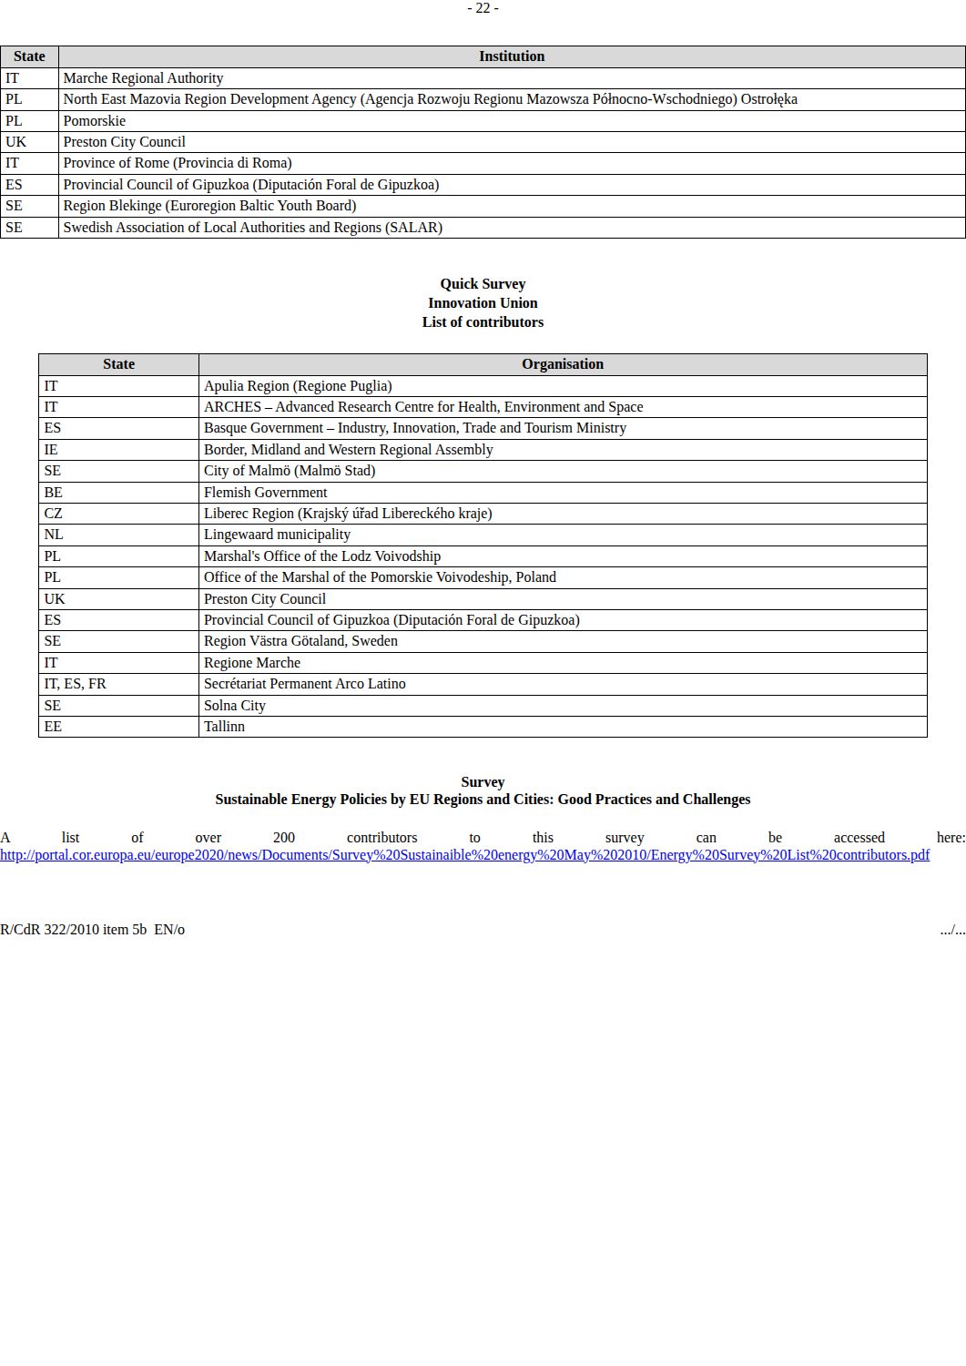- 22 -
| State | Institution |
| --- | --- |
| IT | Marche Regional Authority |
| PL | North East Mazovia Region Development Agency (Agencja Rozwoju Regionu Mazowsza Północno-Wschodniego) Ostrołęka |
| PL | Pomorskie |
| UK | Preston City Council |
| IT | Province of Rome (Provincia di Roma) |
| ES | Provincial Council of Gipuzkoa (Diputación Foral de Gipuzkoa) |
| SE | Region Blekinge (Euroregion Baltic Youth Board) |
| SE | Swedish Association of Local Authorities and Regions (SALAR) |
Quick Survey
Innovation Union
List of contributors
| State | Organisation |
| --- | --- |
| IT | Apulia Region (Regione Puglia) |
| IT | ARCHES – Advanced Research Centre for Health, Environment and Space |
| ES | Basque Government – Industry, Innovation, Trade and Tourism Ministry |
| IE | Border, Midland and Western Regional Assembly |
| SE | City of Malmö (Malmö Stad) |
| BE | Flemish Government |
| CZ | Liberec Region (Krajský úřad Libereckého kraje) |
| NL | Lingewaard municipality |
| PL | Marshal's Office of the Lodz Voivodship |
| PL | Office of the Marshal of the Pomorskie Voivodeship, Poland |
| UK | Preston City Council |
| ES | Provincial Council of Gipuzkoa (Diputación Foral de Gipuzkoa) |
| SE | Region Västra Götaland, Sweden |
| IT | Regione Marche |
| IT, ES, FR | Secrétariat Permanent Arco Latino |
| SE | Solna City |
| EE | Tallinn |
Survey
Sustainable Energy Policies by EU Regions and Cities: Good Practices and Challenges
A list of over 200 contributors to this survey can be accessed here:
http://portal.cor.europa.eu/europe2020/news/Documents/Survey%20Sustainaible%20energy%20May%202010/Energy%20Survey%20List%20contributors.pdf
R/CdR 322/2010 item 5b EN/o
.../...